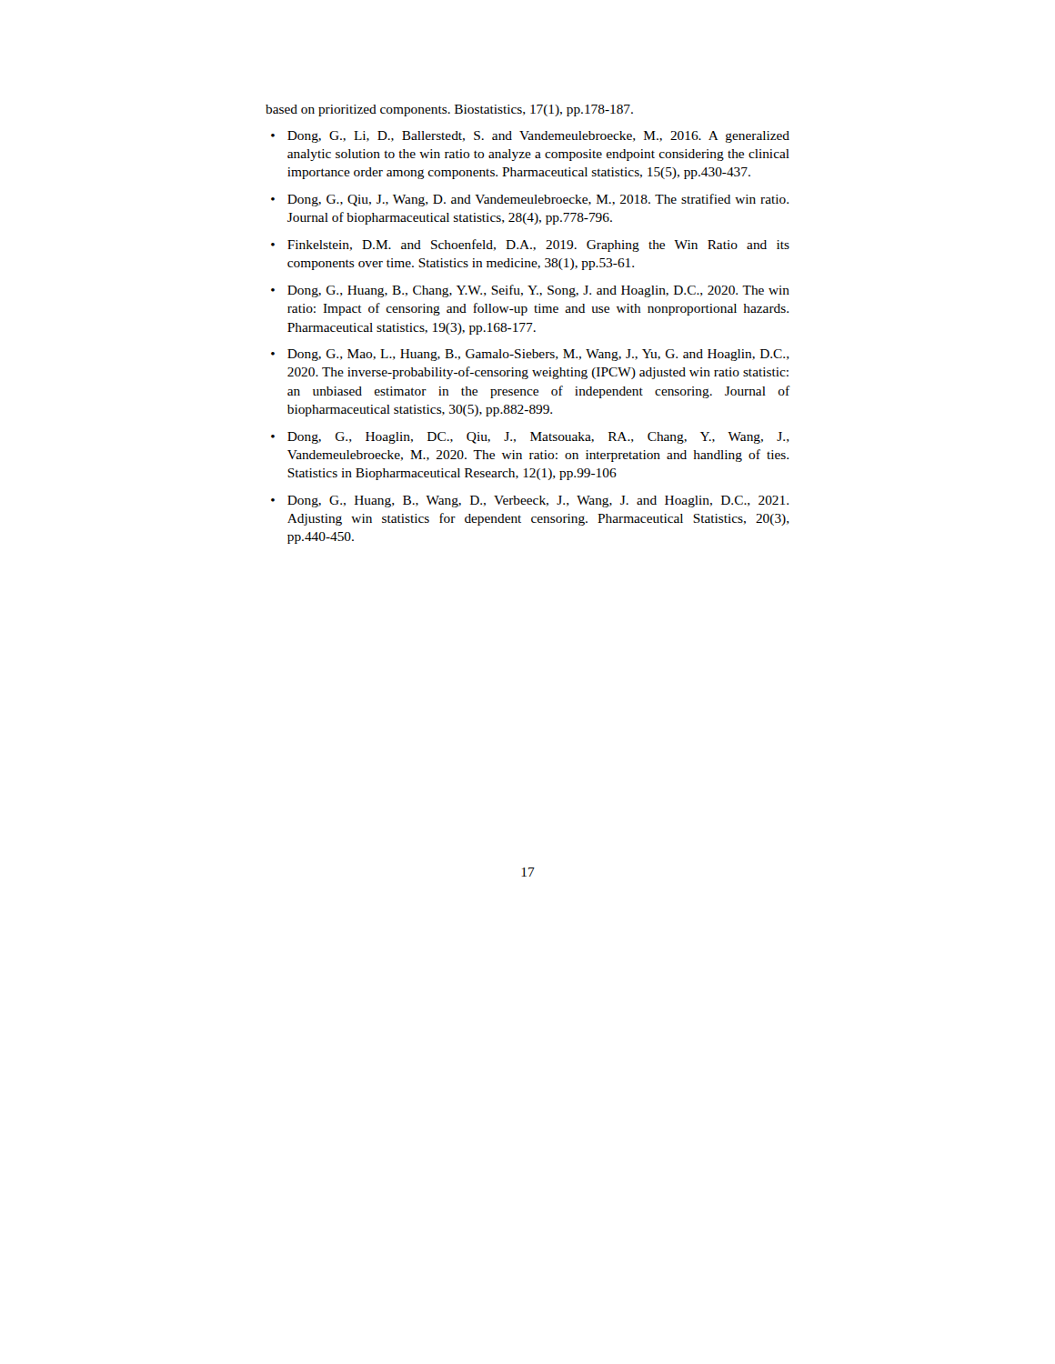based on prioritized components. Biostatistics, 17(1), pp.178-187.
Dong, G., Li, D., Ballerstedt, S. and Vandemeulebroecke, M., 2016. A generalized analytic solution to the win ratio to analyze a composite endpoint considering the clinical importance order among components. Pharmaceutical statistics, 15(5), pp.430-437.
Dong, G., Qiu, J., Wang, D. and Vandemeulebroecke, M., 2018. The stratified win ratio. Journal of biopharmaceutical statistics, 28(4), pp.778-796.
Finkelstein, D.M. and Schoenfeld, D.A., 2019. Graphing the Win Ratio and its components over time. Statistics in medicine, 38(1), pp.53-61.
Dong, G., Huang, B., Chang, Y.W., Seifu, Y., Song, J. and Hoaglin, D.C., 2020. The win ratio: Impact of censoring and follow-up time and use with nonproportional hazards. Pharmaceutical statistics, 19(3), pp.168-177.
Dong, G., Mao, L., Huang, B., Gamalo-Siebers, M., Wang, J., Yu, G. and Hoaglin, D.C., 2020. The inverse-probability-of-censoring weighting (IPCW) adjusted win ratio statistic: an unbiased estimator in the presence of independent censoring. Journal of biopharmaceutical statistics, 30(5), pp.882-899.
Dong, G., Hoaglin, DC., Qiu, J., Matsouaka, RA., Chang, Y., Wang, J., Vandemeulebroecke, M., 2020. The win ratio: on interpretation and handling of ties. Statistics in Biopharmaceutical Research, 12(1), pp.99-106
Dong, G., Huang, B., Wang, D., Verbeeck, J., Wang, J. and Hoaglin, D.C., 2021. Adjusting win statistics for dependent censoring. Pharmaceutical Statistics, 20(3), pp.440-450.
17